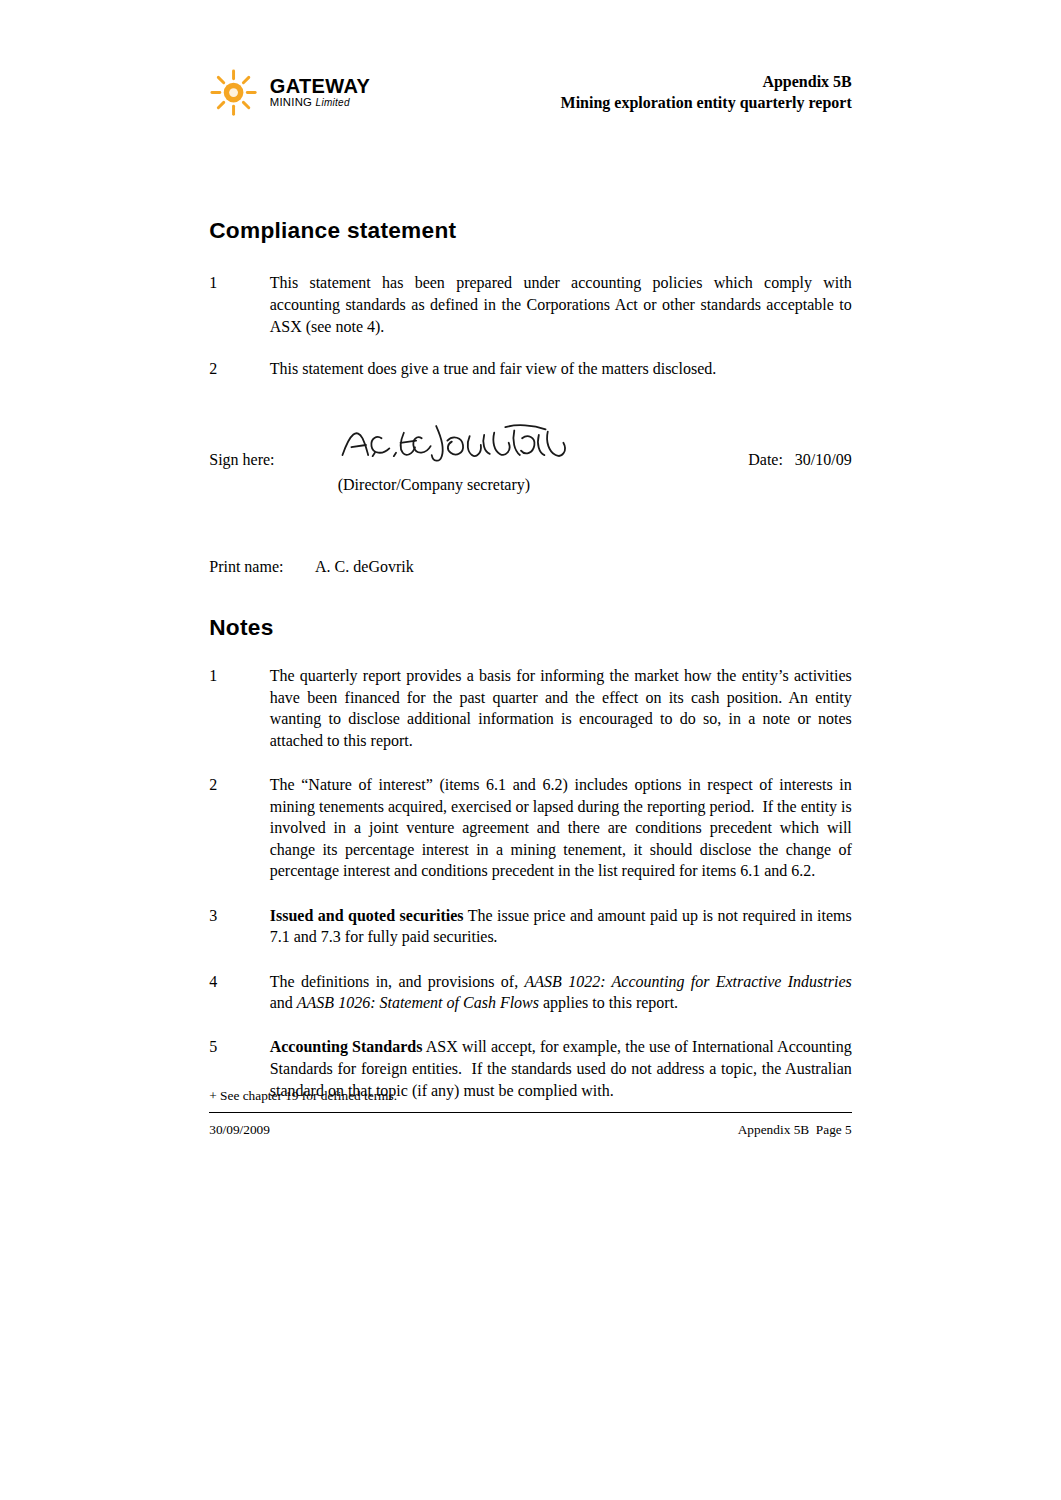GATEWAY
MINING Limited
Appendix 5B
Mining exploration entity quarterly report
Compliance statement
1
This statement has been prepared under accounting policies which comply with accounting standards as defined in the Corporations Act or other standards acceptable to ASX (see note 4).
2
This statement does give a true and fair view of the matters disclosed.
Sign here:
Date: 30/10/09
(Director/Company secretary)
Print name:
A. C. deGovrik
Notes
1
The quarterly report provides a basis for informing the market how the entity’s activities have been financed for the past quarter and the effect on its cash position. An entity wanting to disclose additional information is encouraged to do so, in a note or notes attached to this report.
2
The “Nature of interest” (items 6.1 and 6.2) includes options in respect of interests in mining tenements acquired, exercised or lapsed during the reporting period. If the entity is involved in a joint venture agreement and there are conditions precedent which will change its percentage interest in a mining tenement, it should disclose the change of percentage interest and conditions precedent in the list required for items 6.1 and 6.2.
3
Issued and quoted securities The issue price and amount paid up is not required in items 7.1 and 7.3 for fully paid securities.
4
The definitions in, and provisions of, AASB 1022: Accounting for Extractive Industries and AASB 1026: Statement of Cash Flows applies to this report.
5
Accounting Standards ASX will accept, for example, the use of International Accounting Standards for foreign entities. If the standards used do not address a topic, the Australian standard on that topic (if any) must be complied with.
+ See chapter 19 for defined terms.
30/09/2009
Appendix 5B Page 5